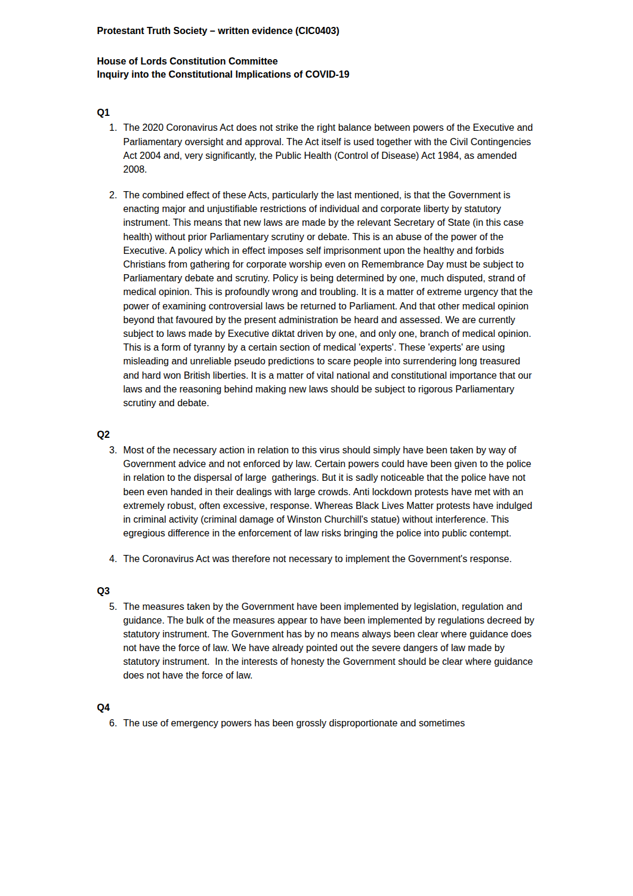Protestant Truth Society – written evidence (CIC0403)
House of Lords Constitution Committee
Inquiry into the Constitutional Implications of COVID-19
Q1
The 2020 Coronavirus Act does not strike the right balance between powers of the Executive and Parliamentary oversight and approval. The Act itself is used together with the Civil Contingencies Act 2004 and, very significantly, the Public Health (Control of Disease) Act 1984, as amended 2008.
The combined effect of these Acts, particularly the last mentioned, is that the Government is enacting major and unjustifiable restrictions of individual and corporate liberty by statutory instrument. This means that new laws are made by the relevant Secretary of State (in this case health) without prior Parliamentary scrutiny or debate. This is an abuse of the power of the Executive. A policy which in effect imposes self imprisonment upon the healthy and forbids Christians from gathering for corporate worship even on Remembrance Day must be subject to Parliamentary debate and scrutiny. Policy is being determined by one, much disputed, strand of medical opinion. This is profoundly wrong and troubling. It is a matter of extreme urgency that the power of examining controversial laws be returned to Parliament. And that other medical opinion beyond that favoured by the present administration be heard and assessed. We are currently subject to laws made by Executive diktat driven by one, and only one, branch of medical opinion. This is a form of tyranny by a certain section of medical 'experts'. These 'experts' are using misleading and unreliable pseudo predictions to scare people into surrendering long treasured and hard won British liberties. It is a matter of vital national and constitutional importance that our laws and the reasoning behind making new laws should be subject to rigorous Parliamentary scrutiny and debate.
Q2
Most of the necessary action in relation to this virus should simply have been taken by way of Government advice and not enforced by law. Certain powers could have been given to the police in relation to the dispersal of large gatherings. But it is sadly noticeable that the police have not been even handed in their dealings with large crowds. Anti lockdown protests have met with an extremely robust, often excessive, response. Whereas Black Lives Matter protests have indulged in criminal activity (criminal damage of Winston Churchill's statue) without interference. This egregious difference in the enforcement of law risks bringing the police into public contempt.
The Coronavirus Act was therefore not necessary to implement the Government's response.
Q3
The measures taken by the Government have been implemented by legislation, regulation and guidance. The bulk of the measures appear to have been implemented by regulations decreed by statutory instrument. The Government has by no means always been clear where guidance does not have the force of law. We have already pointed out the severe dangers of law made by statutory instrument. In the interests of honesty the Government should be clear where guidance does not have the force of law.
Q4
The use of emergency powers has been grossly disproportionate and sometimes